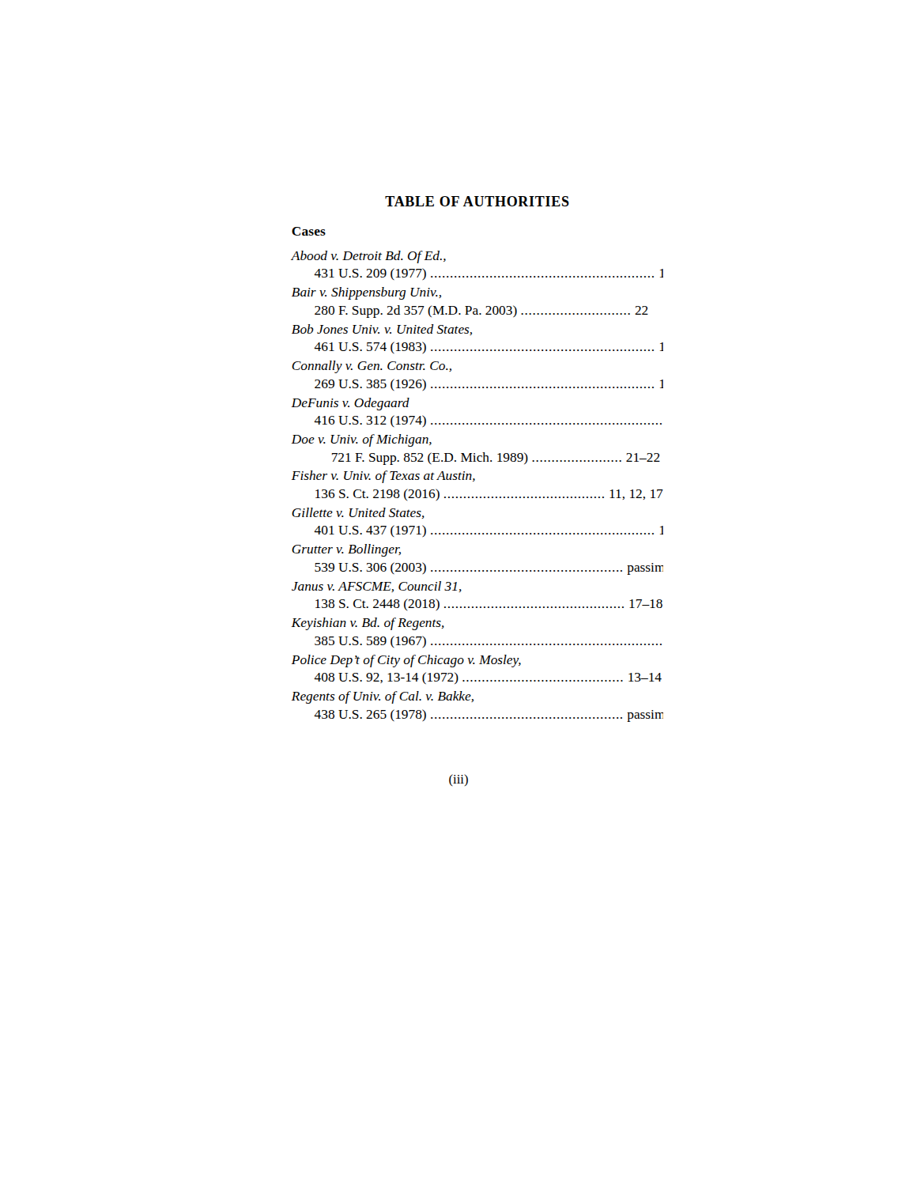TABLE OF AUTHORITIES
Cases
Abood v. Detroit Bd. Of Ed., 431 U.S. 209 (1977) ......................................................... 18
Bair v. Shippensburg Univ., 280 F. Supp. 2d 357 (M.D. Pa. 2003) ............................ 22
Bob Jones Univ. v. United States, 461 U.S. 574 (1983) ......................................................... 14
Connally v. Gen. Constr. Co., 269 U.S. 385 (1926) ......................................................... 10
DeFunis v. Odegaard 416 U.S. 312 (1974) ........................................................... 5
Doe v. Univ. of Michigan, 721 F. Supp. 852 (E.D. Mich. 1989) ....................... 21–22
Fisher v. Univ. of Texas at Austin, 136 S. Ct. 2198 (2016) ......................................... 11, 12, 17
Gillette v. United States, 401 U.S. 437 (1971) ......................................................... 13
Grutter v. Bollinger, 539 U.S. 306 (2003) ................................................. passim
Janus v. AFSCME, Council 31, 138 S. Ct. 2448 (2018) .............................................. 17–18
Keyishian v. Bd. of Regents, 385 U.S. 589 (1967) ........................................................... 7
Police Dep’t of City of Chicago v. Mosley, 408 U.S. 92, 13-14 (1972) ......................................... 13–14
Regents of Univ. of Cal. v. Bakke, 438 U.S. 265 (1978) ................................................. passim
(iii)